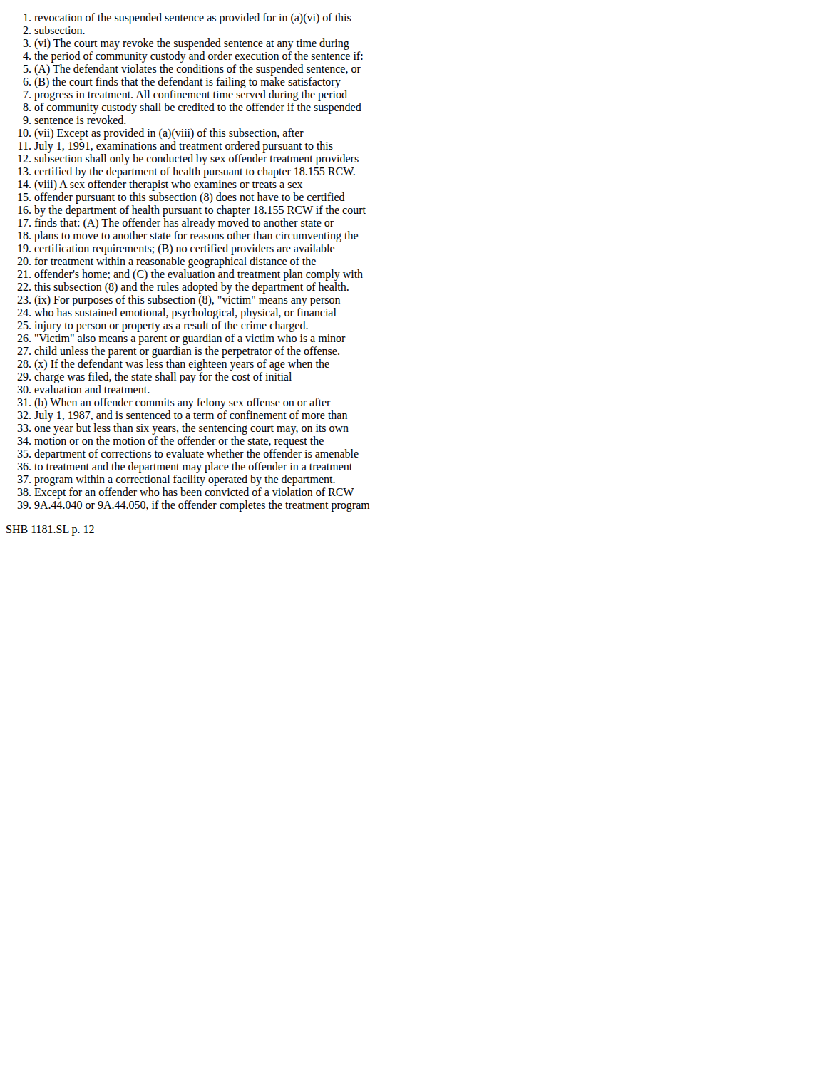revocation of the suspended sentence as provided for in (a)(vi) of this
subsection.
(vi) The court may revoke the suspended sentence at any time during
the period of community custody and order execution of the sentence if:
(A) The defendant violates the conditions of the suspended sentence, or
(B) the court finds that the defendant is failing to make satisfactory
progress in treatment. All confinement time served during the period
of community custody shall be credited to the offender if the suspended
sentence is revoked.
(vii) Except as provided in (a)(viii) of this subsection, after
July 1, 1991, examinations and treatment ordered pursuant to this
subsection shall only be conducted by sex offender treatment providers
certified by the department of health pursuant to chapter 18.155 RCW.
(viii) A sex offender therapist who examines or treats a sex
offender pursuant to this subsection (8) does not have to be certified
by the department of health pursuant to chapter 18.155 RCW if the court
finds that: (A) The offender has already moved to another state or
plans to move to another state for reasons other than circumventing the
certification requirements; (B) no certified providers are available
for treatment within a reasonable geographical distance of the
offender's home; and (C) the evaluation and treatment plan comply with
this subsection (8) and the rules adopted by the department of health.
(ix) For purposes of this subsection (8), "victim" means any person
who has sustained emotional, psychological, physical, or financial
injury to person or property as a result of the crime charged.
"Victim" also means a parent or guardian of a victim who is a minor
child unless the parent or guardian is the perpetrator of the offense.
(x) If the defendant was less than eighteen years of age when the
charge was filed, the state shall pay for the cost of initial
evaluation and treatment.
(b) When an offender commits any felony sex offense on or after
July 1, 1987, and is sentenced to a term of confinement of more than
one year but less than six years, the sentencing court may, on its own
motion or on the motion of the offender or the state, request the
department of corrections to evaluate whether the offender is amenable
to treatment and the department may place the offender in a treatment
program within a correctional facility operated by the department.
Except for an offender who has been convicted of a violation of RCW
9A.44.040 or 9A.44.050, if the offender completes the treatment program
SHB 1181.SL p. 12